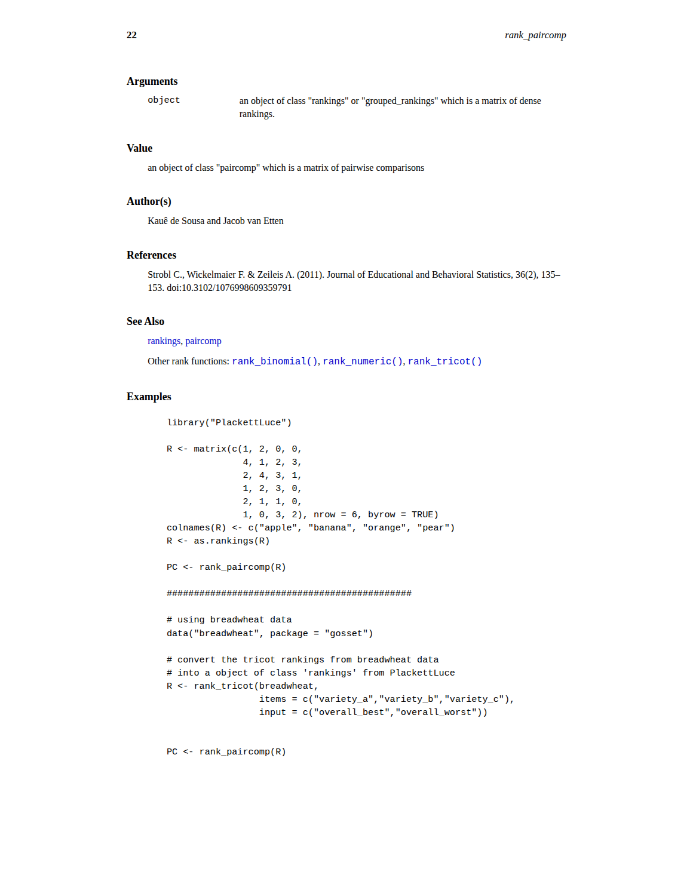22 rank_paircomp
Arguments
object
an object of class "rankings" or "grouped_rankings" which is a matrix of dense rankings.
Value
an object of class "paircomp" which is a matrix of pairwise comparisons
Author(s)
Kauê de Sousa and Jacob van Etten
References
Strobl C., Wickelmaier F. & Zeileis A. (2011). Journal of Educational and Behavioral Statistics, 36(2), 135–153. doi:10.3102/1076998609359791
See Also
rankings, paircomp
Other rank functions: rank_binomial(), rank_numeric(), rank_tricot()
Examples
library("PlackettLuce")

R <- matrix(c(1, 2, 0, 0,
              4, 1, 2, 3,
              2, 4, 3, 1,
              1, 2, 3, 0,
              2, 1, 1, 0,
              1, 0, 3, 2), nrow = 6, byrow = TRUE)
colnames(R) <- c("apple", "banana", "orange", "pear")
R <- as.rankings(R)

PC <- rank_paircomp(R)

#############################################

# using breadwheat data
data("breadwheat", package = "gosset")

# convert the tricot rankings from breadwheat data
# into a object of class 'rankings' from PlackettLuce
R <- rank_tricot(breadwheat,
                 items = c("variety_a","variety_b","variety_c"),
                 input = c("overall_best","overall_worst"))


PC <- rank_paircomp(R)